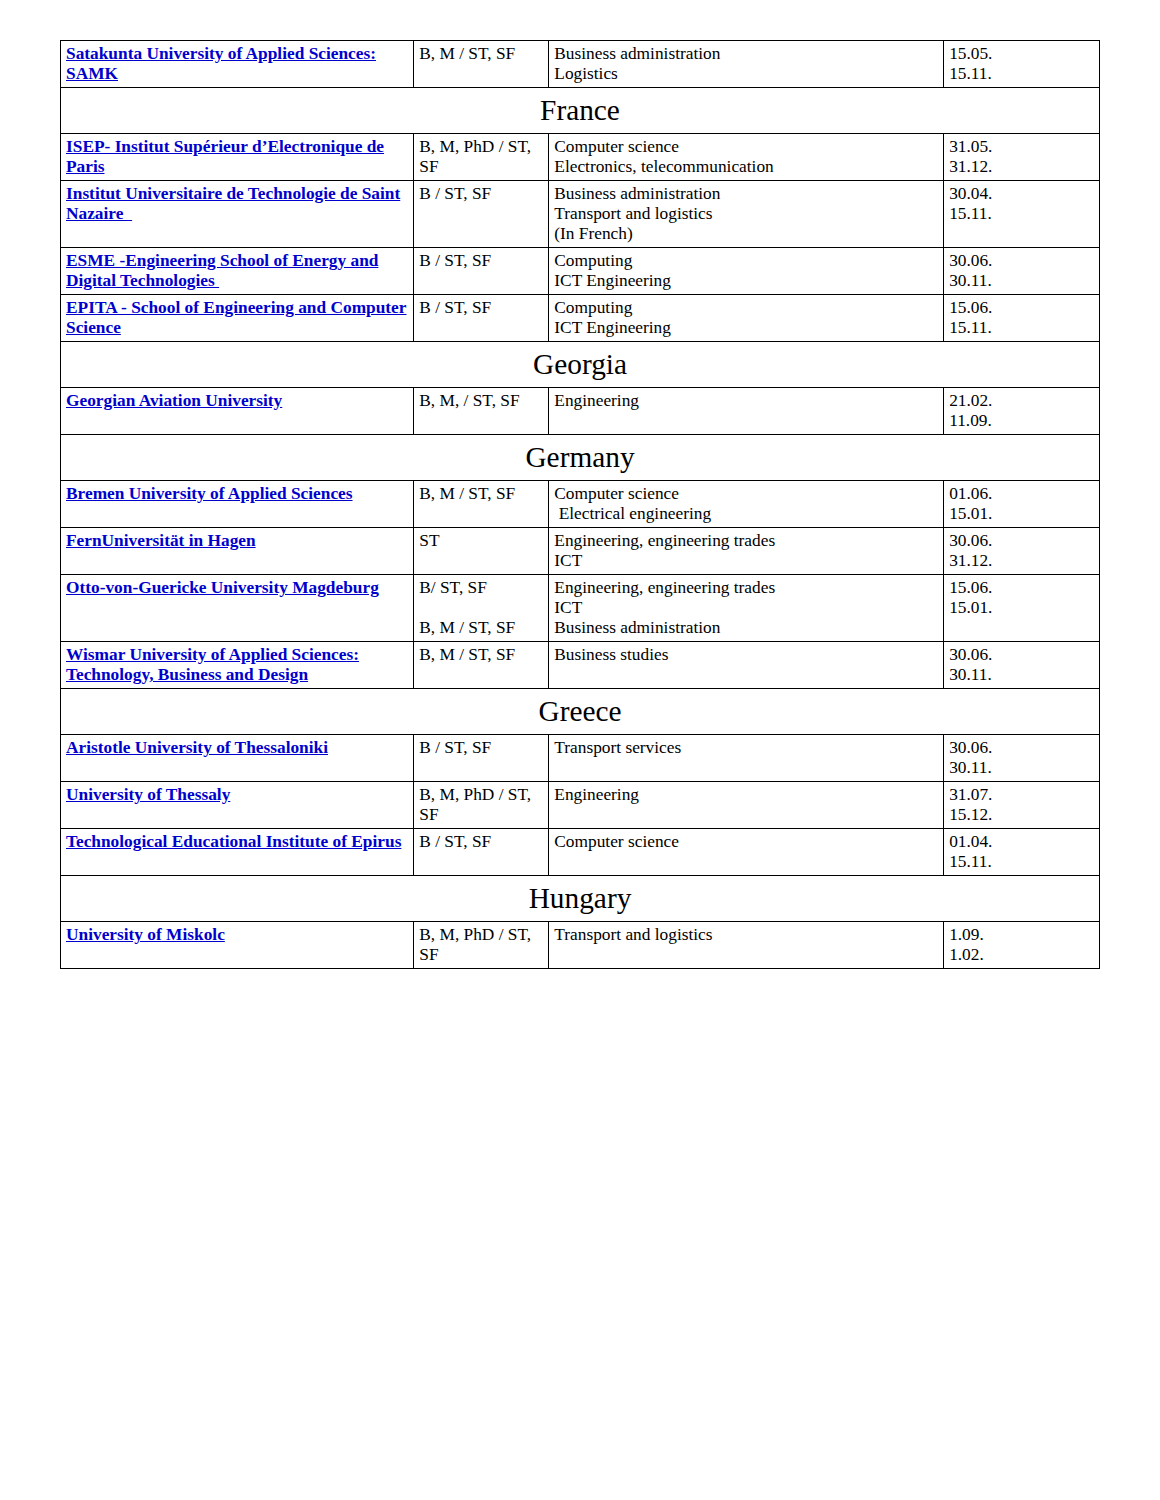| Satakunta University of Applied Sciences: SAMK | B, M / ST, SF | Business administration Logistics | 15.05. 15.11. |
| France |
| ISEP- Institut Supérieur d’Electronique de Paris | B, M, PhD / ST, SF | Computer science Electronics, telecommunication | 31.05. 31.12. |
| Institut Universitaire de Technologie de Saint Nazaire | B / ST, SF | Business administration Transport and logistics (In French) | 30.04. 15.11. |
| ESME -Engineering School of Energy and Digital Technologies | B / ST, SF | Computing ICT Engineering | 30.06. 30.11. |
| EPITA - School of Engineering and Computer Science | B / ST, SF | Computing ICT Engineering | 15.06. 15.11. |
| Georgia |
| Georgian Aviation University | B, M, / ST, SF | Engineering | 21.02. 11.09. |
| Germany |
| Bremen University of Applied Sciences | B, M / ST, SF | Computer science Electrical engineering | 01.06. 15.01. |
| FernUniversität in Hagen | ST | Engineering, engineering trades ICT | 30.06. 31.12. |
| Otto-von-Guericke University Magdeburg | B/ ST, SF B, M / ST, SF | Engineering, engineering trades ICT Business administration | 15.06. 15.01. |
| Wismar University of Applied Sciences: Technology, Business and Design | B, M / ST, SF | Business studies | 30.06. 30.11. |
| Greece |
| Aristotle University of Thessaloniki | B / ST, SF | Transport services | 30.06. 30.11. |
| University of Thessaly | B, M, PhD / ST, SF | Engineering | 31.07. 15.12. |
| Technological Educational Institute of Epirus | B / ST, SF | Computer science | 01.04. 15.11. |
| Hungary |
| University of Miskolc | B, M, PhD / ST, SF | Transport and logistics | 1.09. 1.02. |